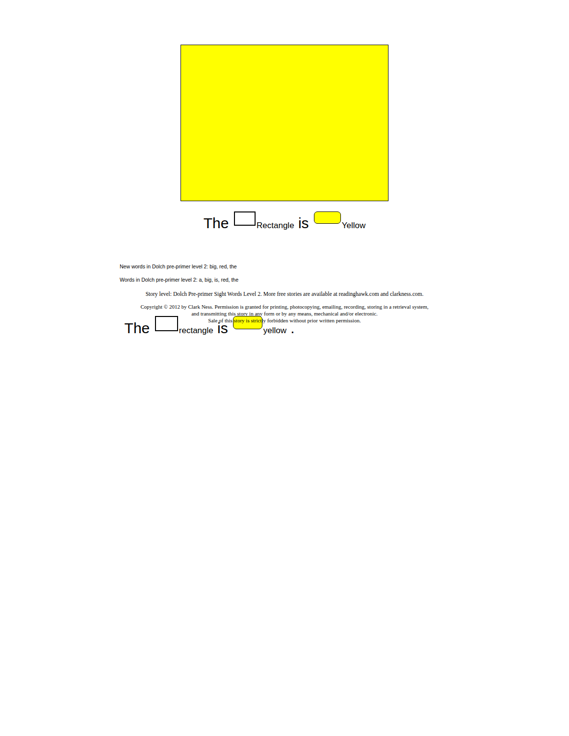The Rectangle is Yellow
The rectangle is yellow .
New words in Dolch pre-primer level 2: big, red, the
Words in Dolch pre-primer level 2: a, big, is, red, the
Story level: Dolch Pre-primer Sight Words Level 2. More free stories are available at readinghawk.com and clarkness.com.
Copyright © 2012 by Clark Ness. Permission is granted for printing, photocopying, emailing, recording, storing in a retrieval system,
and transmitting this story in any form or by any means, mechanical and/or electronic.
Sale of this story is strictly forbidden without prior written permission.